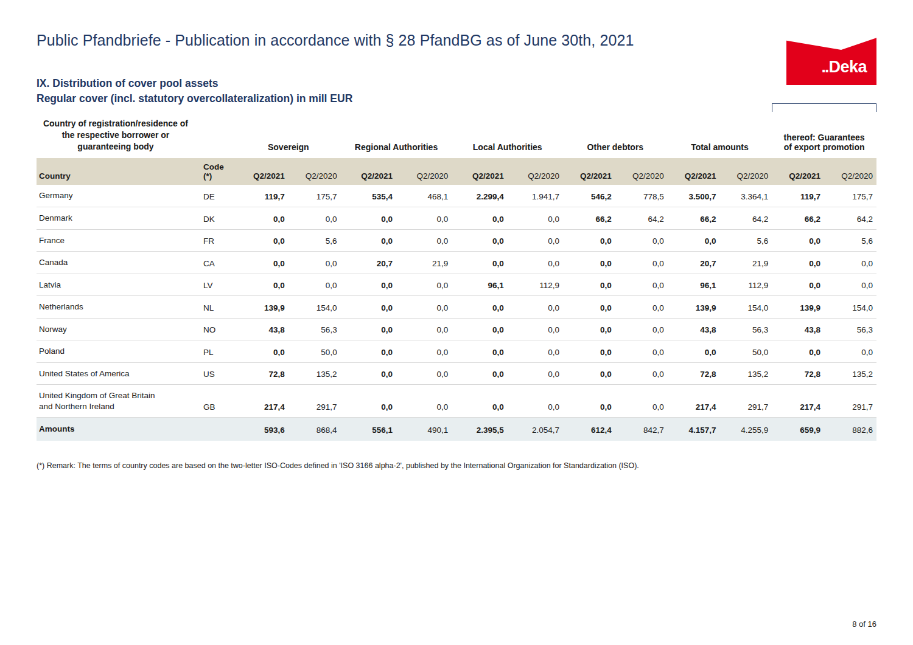Public Pfandbriefe - Publication in accordance with § 28 PfandBG as of June 30th, 2021
.. Deka
IX. Distribution of cover pool assets
Regular cover (incl. statutory overcollateralization) in mill EUR
| Country of registration/residence of the respective borrower or guaranteeing body | | Sovereign | Regional Authorities | Local Authorities | Other debtors | Total amounts | thereof: Guarantees of export promotion |
| --- | --- | --- | --- | --- | --- | --- | --- |
| Country | Code (*) | Q2/2021 | Q2/2020 | Q2/2021 | Q2/2020 | Q2/2021 | Q2/2020 | Q2/2021 | Q2/2020 | Q2/2021 | Q2/2020 | Q2/2021 | Q2/2020 |
| Germany | DE | 119,7 | 175,7 | 535,4 | 468,1 | 2.299,4 | 1.941,7 | 546,2 | 778,5 | 3.500,7 | 3.364,1 | 119,7 | 175,7 |
| Denmark | DK | 0,0 | 0,0 | 0,0 | 0,0 | 0,0 | 0,0 | 66,2 | 64,2 | 66,2 | 64,2 | 66,2 | 64,2 |
| France | FR | 0,0 | 5,6 | 0,0 | 0,0 | 0,0 | 0,0 | 0,0 | 0,0 | 0,0 | 5,6 | 0,0 | 5,6 |
| Canada | CA | 0,0 | 0,0 | 20,7 | 21,9 | 0,0 | 0,0 | 0,0 | 0,0 | 20,7 | 21,9 | 0,0 | 0,0 |
| Latvia | LV | 0,0 | 0,0 | 0,0 | 0,0 | 96,1 | 112,9 | 0,0 | 0,0 | 96,1 | 112,9 | 0,0 | 0,0 |
| Netherlands | NL | 139,9 | 154,0 | 0,0 | 0,0 | 0,0 | 0,0 | 0,0 | 0,0 | 139,9 | 154,0 | 139,9 | 154,0 |
| Norway | NO | 43,8 | 56,3 | 0,0 | 0,0 | 0,0 | 0,0 | 0,0 | 0,0 | 43,8 | 56,3 | 43,8 | 56,3 |
| Poland | PL | 0,0 | 50,0 | 0,0 | 0,0 | 0,0 | 0,0 | 0,0 | 0,0 | 0,0 | 50,0 | 0,0 | 0,0 |
| United States of America | US | 72,8 | 135,2 | 0,0 | 0,0 | 0,0 | 0,0 | 0,0 | 0,0 | 72,8 | 135,2 | 72,8 | 135,2 |
| United Kingdom of Great Britain and Northern Ireland | GB | 217,4 | 291,7 | 0,0 | 0,0 | 0,0 | 0,0 | 0,0 | 0,0 | 217,4 | 291,7 | 217,4 | 291,7 |
| Amounts | | 593,6 | 868,4 | 556,1 | 490,1 | 2.395,5 | 2.054,7 | 612,4 | 842,7 | 4.157,7 | 4.255,9 | 659,9 | 882,6 |
(*) Remark: The terms of country codes are based on the two-letter ISO-Codes defined in 'ISO 3166 alpha-2', published by the International Organization for Standardization (ISO).
8 of 16